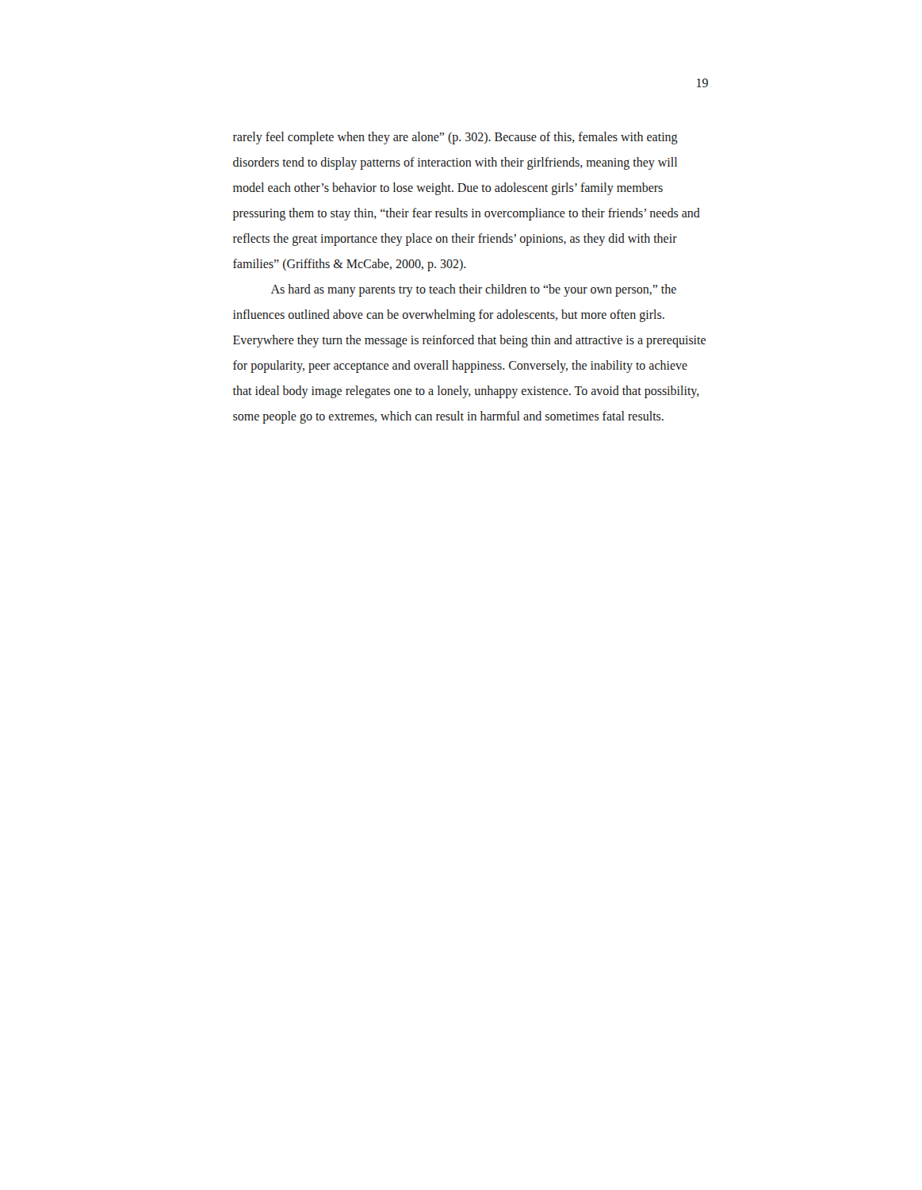19
rarely feel complete when they are alone” (p. 302). Because of this, females with eating disorders tend to display patterns of interaction with their girlfriends, meaning they will model each other’s behavior to lose weight. Due to adolescent girls’ family members pressuring them to stay thin, “their fear results in overcompliance to their friends’ needs and reflects the great importance they place on their friends’ opinions, as they did with their families” (Griffiths & McCabe, 2000, p. 302).
As hard as many parents try to teach their children to “be your own person,” the influences outlined above can be overwhelming for adolescents, but more often girls. Everywhere they turn the message is reinforced that being thin and attractive is a prerequisite for popularity, peer acceptance and overall happiness. Conversely, the inability to achieve that ideal body image relegates one to a lonely, unhappy existence. To avoid that possibility, some people go to extremes, which can result in harmful and sometimes fatal results.